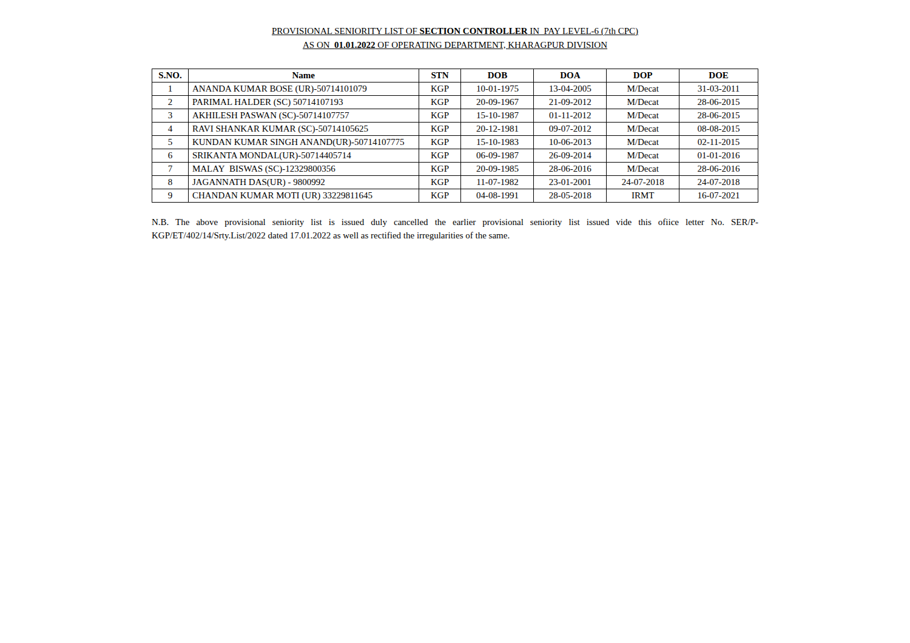PROVISIONAL SENIORITY LIST OF SECTION CONTROLLER IN PAY LEVEL-6 (7th CPC) AS ON 01.01.2022 OF OPERATING DEPARTMENT, KHARAGPUR DIVISION
| S.NO. | Name | STN | DOB | DOA | DOP | DOE |
| --- | --- | --- | --- | --- | --- | --- |
| 1 | ANANDA KUMAR BOSE (UR)-50714101079 | KGP | 10-01-1975 | 13-04-2005 | M/Decat | 31-03-2011 |
| 2 | PARIMAL HALDER (SC) 50714107193 | KGP | 20-09-1967 | 21-09-2012 | M/Decat | 28-06-2015 |
| 3 | AKHILESH PASWAN (SC)-50714107757 | KGP | 15-10-1987 | 01-11-2012 | M/Decat | 28-06-2015 |
| 4 | RAVI SHANKAR KUMAR (SC)-50714105625 | KGP | 20-12-1981 | 09-07-2012 | M/Decat | 08-08-2015 |
| 5 | KUNDAN KUMAR SINGH ANAND(UR)-50714107775 | KGP | 15-10-1983 | 10-06-2013 | M/Decat | 02-11-2015 |
| 6 | SRIKANTA MONDAL(UR)-50714405714 | KGP | 06-09-1987 | 26-09-2014 | M/Decat | 01-01-2016 |
| 7 | MALAY BISWAS (SC)-12329800356 | KGP | 20-09-1985 | 28-06-2016 | M/Decat | 28-06-2016 |
| 8 | JAGANNATH DAS(UR) - 9800992 | KGP | 11-07-1982 | 23-01-2001 | 24-07-2018 | 24-07-2018 |
| 9 | CHANDAN KUMAR MOTI (UR) 33229811645 | KGP | 04-08-1991 | 28-05-2018 | IRMT | 16-07-2021 |
N.B. The above provisional seniority list is issued duly cancelled the earlier provisional seniority list issued vide this ofiice letter No. SER/P-KGP/ET/402/14/Srty.List/2022 dated 17.01.2022 as well as rectified the irregularities of the same.